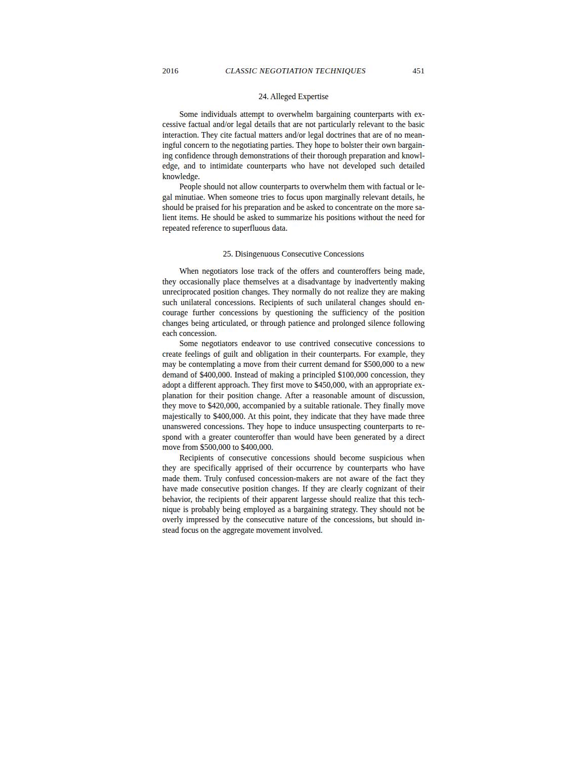2016 CLASSIC NEGOTIATION TECHNIQUES 451
24. Alleged Expertise
Some individuals attempt to overwhelm bargaining counterparts with excessive factual and/or legal details that are not particularly relevant to the basic interaction. They cite factual matters and/or legal doctrines that are of no meaningful concern to the negotiating parties. They hope to bolster their own bargaining confidence through demonstrations of their thorough preparation and knowledge, and to intimidate counterparts who have not developed such detailed knowledge.
People should not allow counterparts to overwhelm them with factual or legal minutiae. When someone tries to focus upon marginally relevant details, he should be praised for his preparation and be asked to concentrate on the more salient items. He should be asked to summarize his positions without the need for repeated reference to superfluous data.
25. Disingenuous Consecutive Concessions
When negotiators lose track of the offers and counteroffers being made, they occasionally place themselves at a disadvantage by inadvertently making unreciprocated position changes. They normally do not realize they are making such unilateral concessions. Recipients of such unilateral changes should encourage further concessions by questioning the sufficiency of the position changes being articulated, or through patience and prolonged silence following each concession.
Some negotiators endeavor to use contrived consecutive concessions to create feelings of guilt and obligation in their counterparts. For example, they may be contemplating a move from their current demand for $500,000 to a new demand of $400,000. Instead of making a principled $100,000 concession, they adopt a different approach. They first move to $450,000, with an appropriate explanation for their position change. After a reasonable amount of discussion, they move to $420,000, accompanied by a suitable rationale. They finally move majestically to $400,000. At this point, they indicate that they have made three unanswered concessions. They hope to induce unsuspecting counterparts to respond with a greater counteroffer than would have been generated by a direct move from $500,000 to $400,000.
Recipients of consecutive concessions should become suspicious when they are specifically apprised of their occurrence by counterparts who have made them. Truly confused concession-makers are not aware of the fact they have made consecutive position changes. If they are clearly cognizant of their behavior, the recipients of their apparent largesse should realize that this technique is probably being employed as a bargaining strategy. They should not be overly impressed by the consecutive nature of the concessions, but should instead focus on the aggregate movement involved.